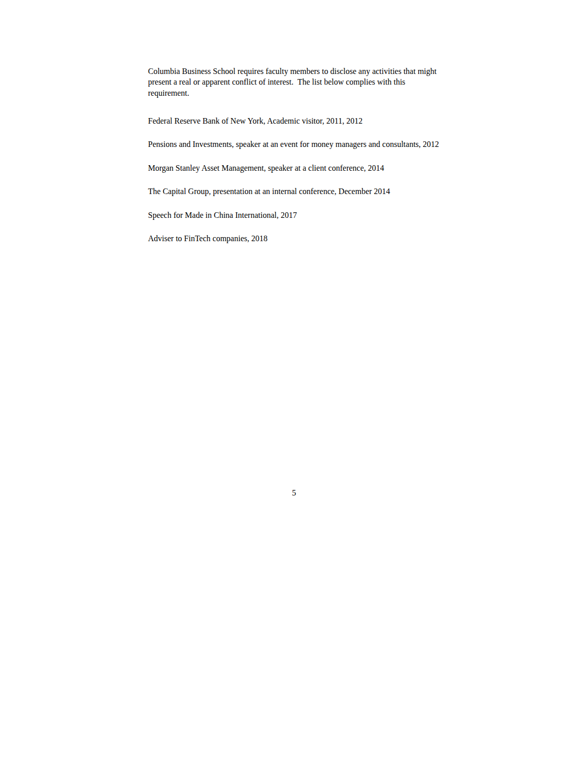Columbia Business School requires faculty members to disclose any activities that might present a real or apparent conflict of interest. The list below complies with this requirement.
Federal Reserve Bank of New York, Academic visitor, 2011, 2012
Pensions and Investments, speaker at an event for money managers and consultants, 2012
Morgan Stanley Asset Management, speaker at a client conference, 2014
The Capital Group, presentation at an internal conference, December 2014
Speech for Made in China International, 2017
Adviser to FinTech companies, 2018
5